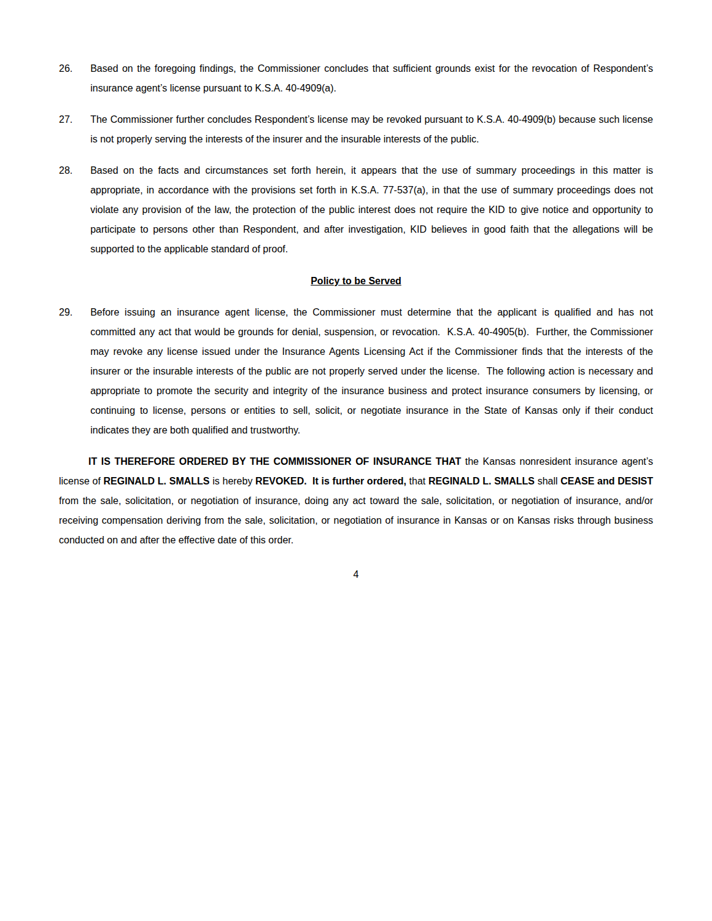26. Based on the foregoing findings, the Commissioner concludes that sufficient grounds exist for the revocation of Respondent’s insurance agent’s license pursuant to K.S.A. 40-4909(a).
27. The Commissioner further concludes Respondent’s license may be revoked pursuant to K.S.A. 40-4909(b) because such license is not properly serving the interests of the insurer and the insurable interests of the public.
28. Based on the facts and circumstances set forth herein, it appears that the use of summary proceedings in this matter is appropriate, in accordance with the provisions set forth in K.S.A. 77-537(a), in that the use of summary proceedings does not violate any provision of the law, the protection of the public interest does not require the KID to give notice and opportunity to participate to persons other than Respondent, and after investigation, KID believes in good faith that the allegations will be supported to the applicable standard of proof.
Policy to be Served
29. Before issuing an insurance agent license, the Commissioner must determine that the applicant is qualified and has not committed any act that would be grounds for denial, suspension, or revocation. K.S.A. 40-4905(b). Further, the Commissioner may revoke any license issued under the Insurance Agents Licensing Act if the Commissioner finds that the interests of the insurer or the insurable interests of the public are not properly served under the license. The following action is necessary and appropriate to promote the security and integrity of the insurance business and protect insurance consumers by licensing, or continuing to license, persons or entities to sell, solicit, or negotiate insurance in the State of Kansas only if their conduct indicates they are both qualified and trustworthy.
IT IS THEREFORE ORDERED BY THE COMMISSIONER OF INSURANCE THAT the Kansas nonresident insurance agent’s license of REGINALD L. SMALLS is hereby REVOKED. It is further ordered, that REGINALD L. SMALLS shall CEASE and DESIST from the sale, solicitation, or negotiation of insurance, doing any act toward the sale, solicitation, or negotiation of insurance, and/or receiving compensation deriving from the sale, solicitation, or negotiation of insurance in Kansas or on Kansas risks through business conducted on and after the effective date of this order.
4